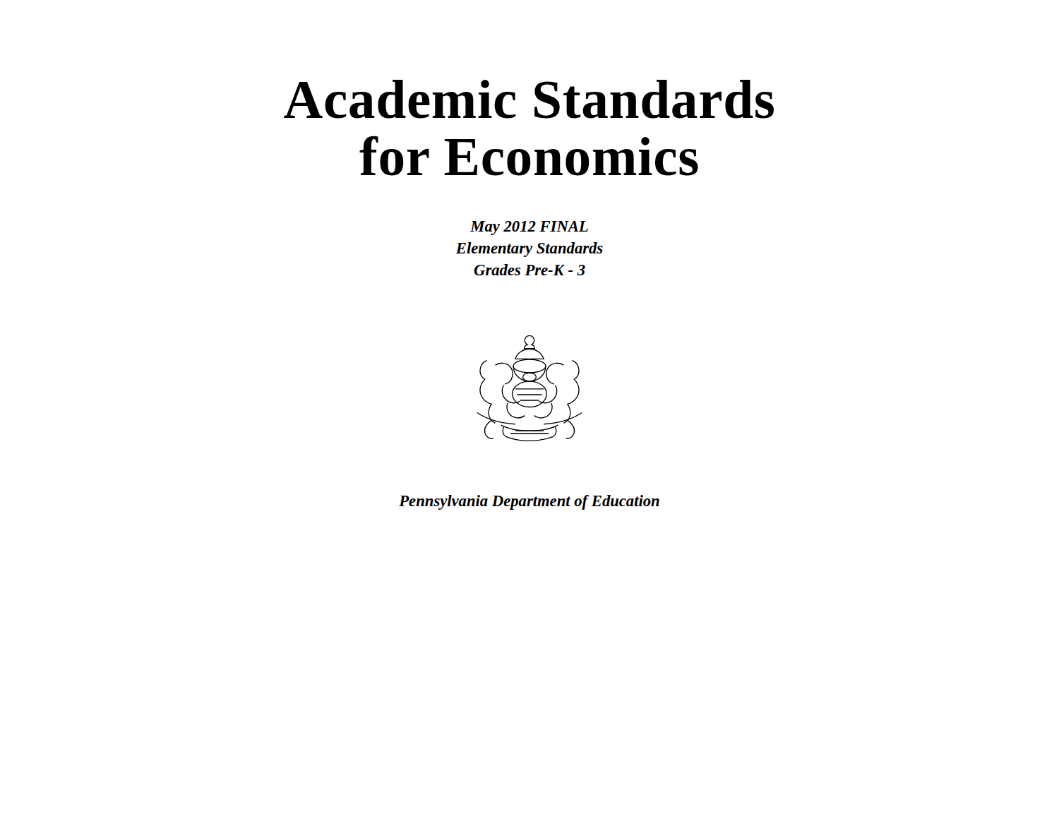Academic Standards for Economics
May 2012 FINAL
Elementary Standards
Grades Pre-K - 3
Pennsylvania Department of Education